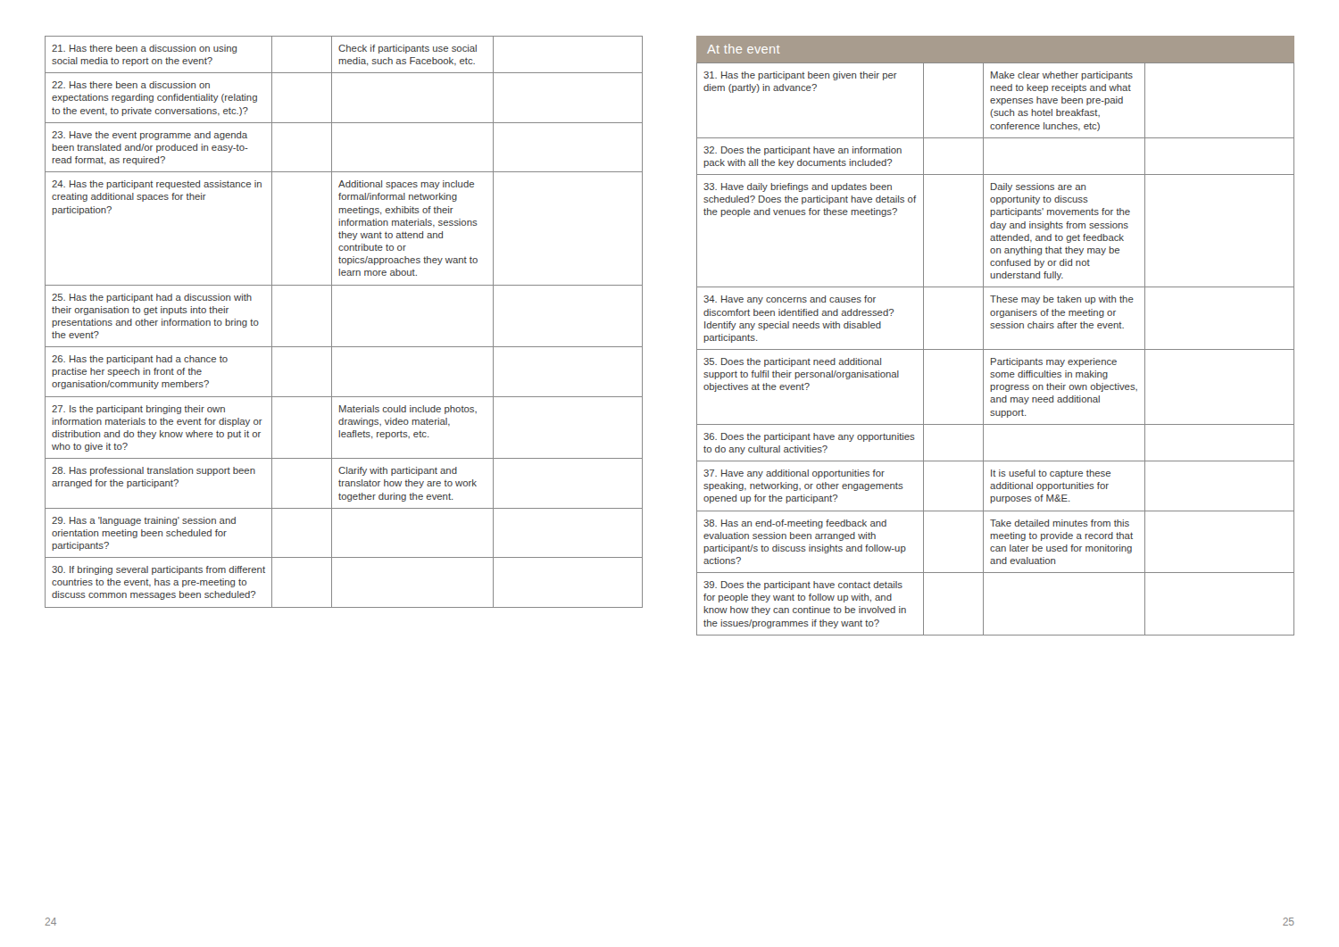| 21. Has there been a discussion on using social media to report on the event? | | Check if participants use social media, such as Facebook, etc. | |
| 22. Has there been a discussion on expectations regarding confidentiality (relating to the event, to private conversations, etc.)? | | | |
| 23. Have the event programme and agenda been translated and/or produced in easy-to-read format, as required? | | | |
| 24. Has the participant requested assistance in creating additional spaces for their participation? | | Additional spaces may include formal/informal networking meetings, exhibits of their information materials, sessions they want to attend and contribute to or topics/approaches they want to learn more about. | |
| 25. Has the participant had a discussion with their organisation to get inputs into their presentations and other information to bring to the event? | | | |
| 26. Has the participant had a chance to practise her speech in front of the organisation/community members? | | | |
| 27. Is the participant bringing their own information materials to the event for display or distribution and do they know where to put it or who to give it to? | | Materials could include photos, drawings, video material, leaflets, reports, etc. | |
| 28. Has professional translation support been arranged for the participant? | | Clarify with participant and translator how they are to work together during the event. | |
| 29. Has a 'language training' session and orientation meeting been scheduled for participants? | | | |
| 30. If bringing several participants from different countries to the event, has a pre-meeting to discuss common messages been scheduled? | | | |
24
At the event
| 31. Has the participant been given their per diem (partly) in advance? | | Make clear whether participants need to keep receipts and what expenses have been pre-paid (such as hotel breakfast, conference lunches, etc) | |
| 32. Does the participant have an information pack with all the key documents included? | | | |
| 33. Have daily briefings and updates been scheduled? Does the participant have details of the people and venues for these meetings? | | Daily sessions are an opportunity to discuss participants' movements for the day and insights from sessions attended, and to get feedback on anything that they may be confused by or did not understand fully. | |
| 34. Have any concerns and causes for discomfort been identified and addressed? Identify any special needs with disabled participants. | | These may be taken up with the organisers of the meeting or session chairs after the event. | |
| 35. Does the participant need additional support to fulfil their personal/organisational objectives at the event? | | Participants may experience some difficulties in making progress on their own objectives, and may need additional support. | |
| 36. Does the participant have any opportunities to do any cultural activities? | | | |
| 37. Have any additional opportunities for speaking, networking, or other engagements opened up for the participant? | | It is useful to capture these additional opportunities for purposes of M&E. | |
| 38. Has an end-of-meeting feedback and evaluation session been arranged with participant/s to discuss insights and follow-up actions? | | Take detailed minutes from this meeting to provide a record that can later be used for monitoring and evaluation | |
| 39. Does the participant have contact details for people they want to follow up with, and know how they can continue to be involved in the issues/programmes if they want to? | | | |
25